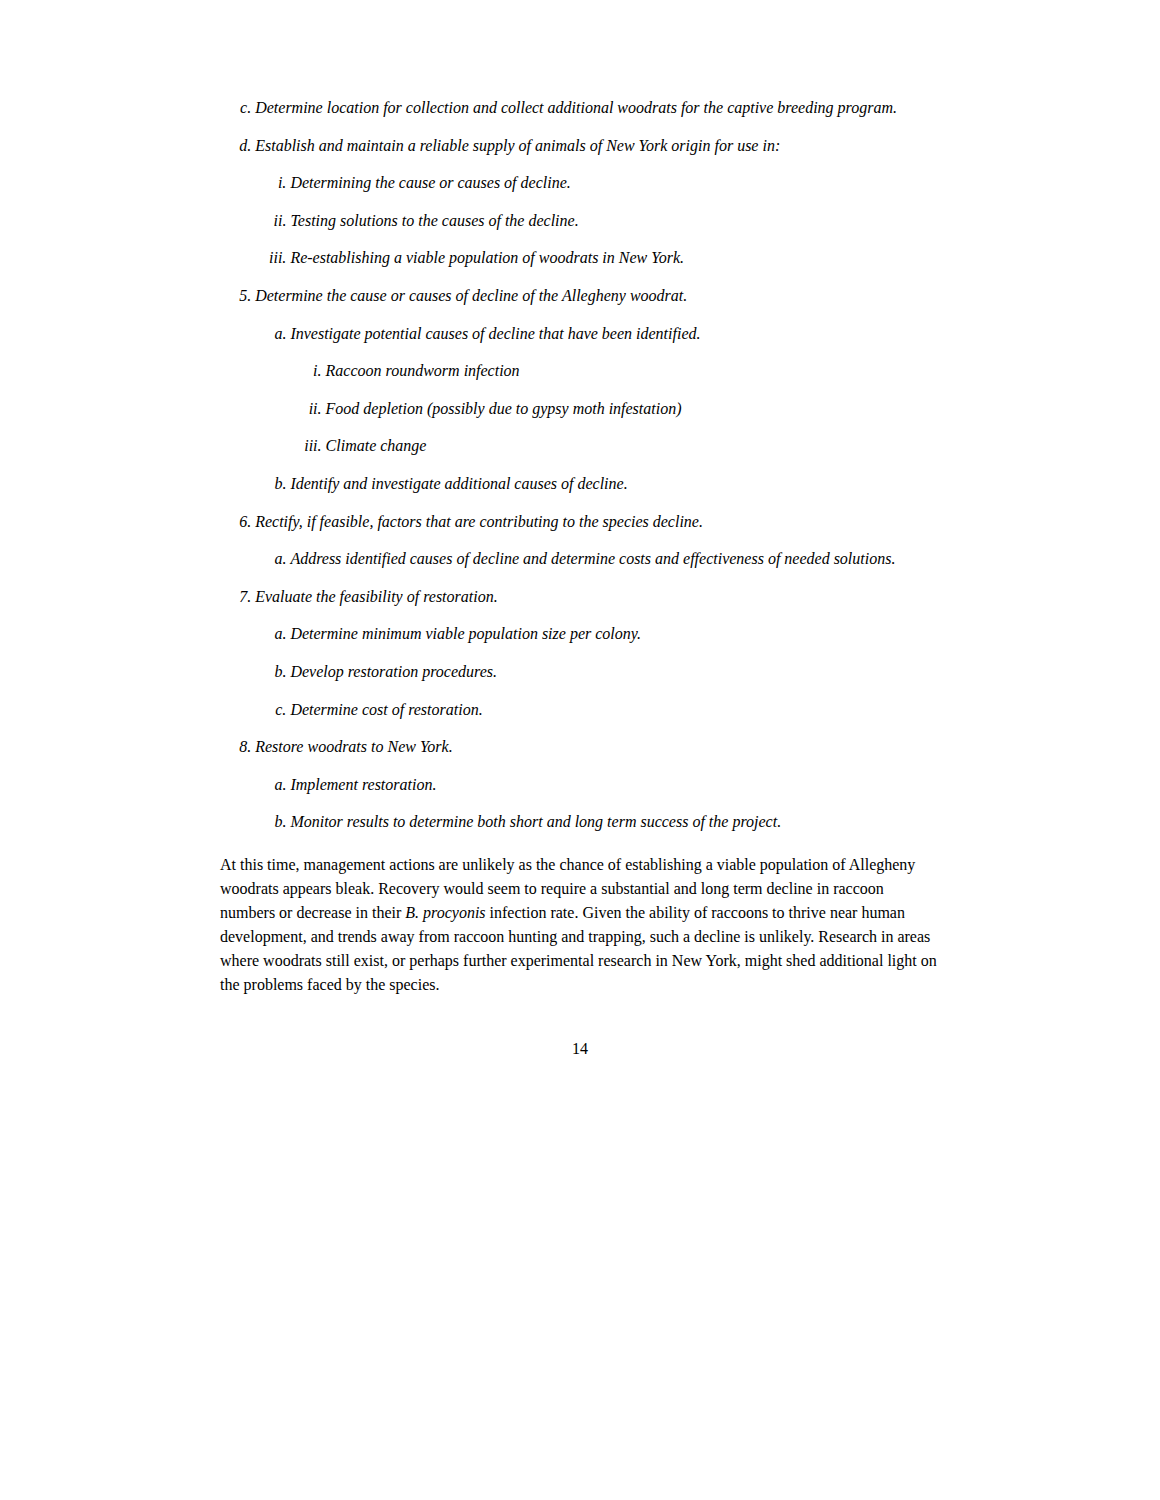Determine location for collection and collect additional woodrats for the captive breeding program.
Establish and maintain a reliable supply of animals of New York origin for use in:
Determining the cause or causes of decline.
Testing solutions to the causes of the decline.
Re-establishing a viable population of woodrats in New York.
Determine the cause or causes of decline of the Allegheny woodrat.
Investigate potential causes of decline that have been identified.
Raccoon roundworm infection
Food depletion (possibly due to gypsy moth infestation)
Climate change
Identify and investigate additional causes of decline.
Rectify, if feasible, factors that are contributing to the species decline.
Address identified causes of decline and determine costs and effectiveness of needed solutions.
Evaluate the feasibility of restoration.
Determine minimum viable population size per colony.
Develop restoration procedures.
Determine cost of restoration.
Restore woodrats to New York.
Implement restoration.
Monitor results to determine both short and long term success of the project.
At this time, management actions are unlikely as the chance of establishing a viable population of Allegheny woodrats appears bleak. Recovery would seem to require a substantial and long term decline in raccoon numbers or decrease in their B. procyonis infection rate. Given the ability of raccoons to thrive near human development, and trends away from raccoon hunting and trapping, such a decline is unlikely. Research in areas where woodrats still exist, or perhaps further experimental research in New York, might shed additional light on the problems faced by the species.
14